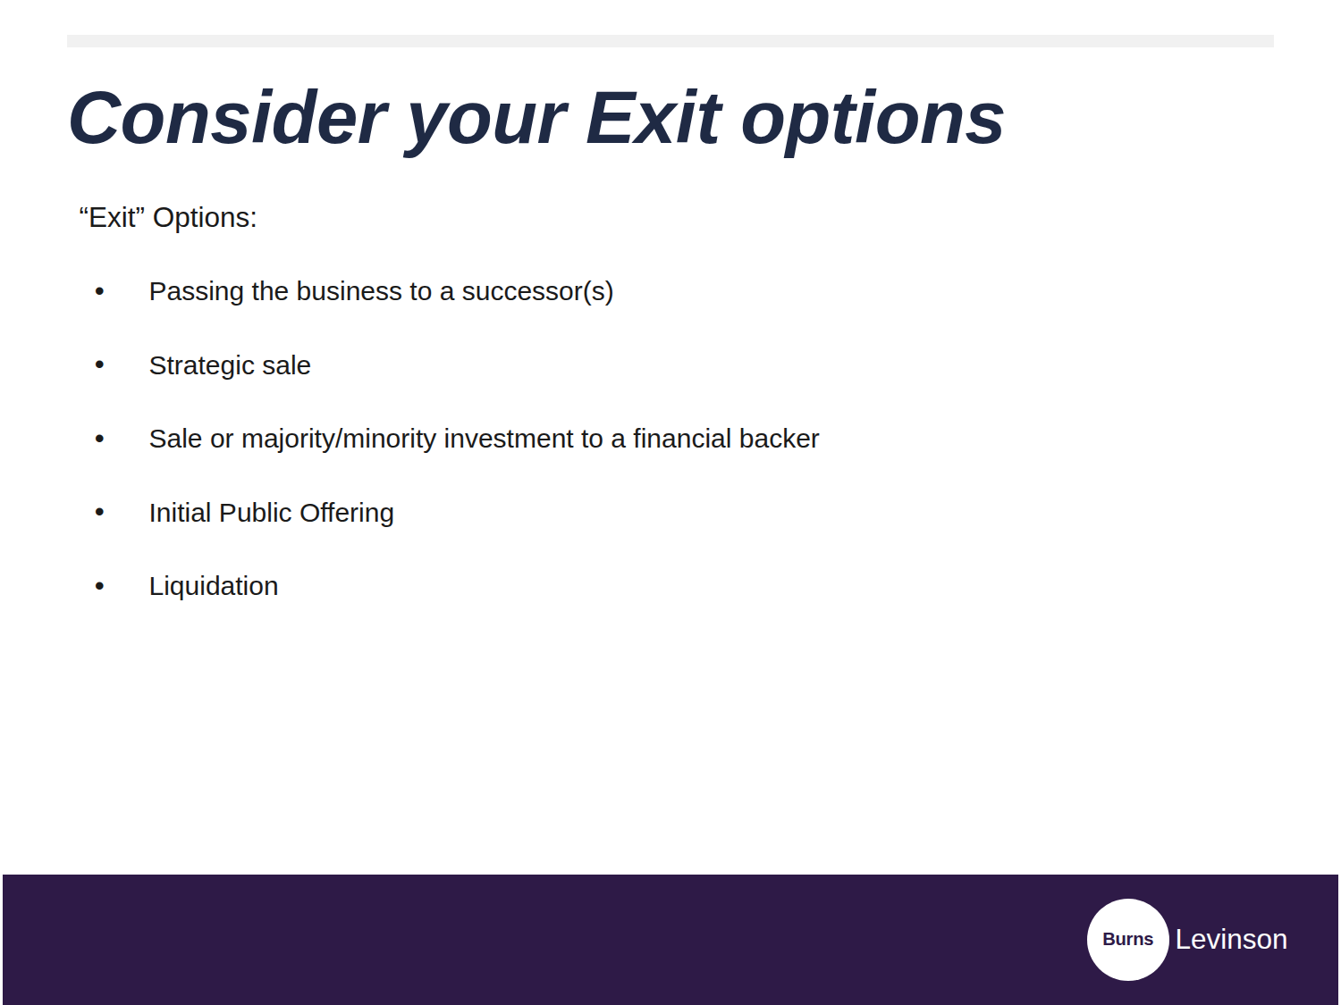Consider your Exit options
“Exit” Options:
Passing the business to a successor(s)
Strategic sale
Sale or majority/minority investment to a financial backer
Initial Public Offering
Liquidation
Burns Levinson